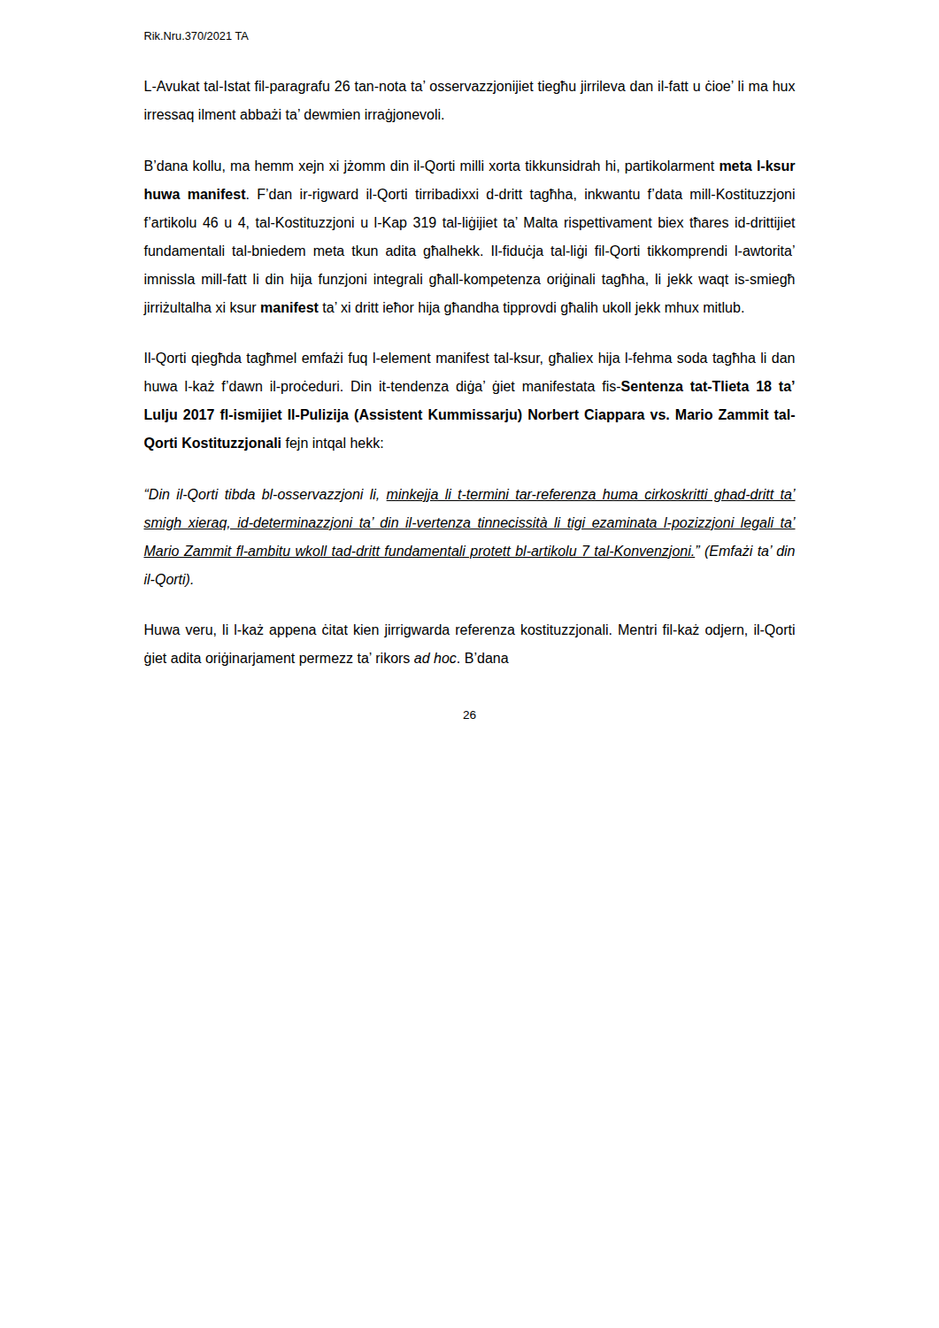Rik.Nru.370/2021 TA
L-Avukat tal-Istat fil-paragrafu 26 tan-nota ta’ osservazzjonijiet tiegħu jirrileva dan il-fatt u ċioe’ li ma hux irressaq ilment abbażi ta’ dewmien irraġjonevoli.
B’dana kollu, ma hemm xejn xi jżomm din il-Qorti milli xorta tikkunsidrah hi, partikolarment meta l-ksur huwa manifest. F’dan ir-rigward il-Qorti tirribadixxi d-dritt tagħha, inkwantu f’data mill-Kostituzzjoni f’artikolu 46 u 4, tal-Kostituzzjoni u l-Kap 319 tal-liġijiet ta’ Malta rispettivament biex tħares id-drittijiet fundamentali tal-bniedem meta tkun adita għalhekk. Il-fiduċja tal-liġi fil-Qorti tikkomprendi l-awtorita’ imnissla mill-fatt li din hija funzjoni integrali għall-kompetenza oriġinali tagħha, li jekk waqt is-smiegħ jirriżultalha xi ksur manifest ta’ xi dritt ieħor hija għandha tipprovdi għalih ukoll jekk mhux mitlub.
Il-Qorti qiegħda tagħmel emfażi fuq l-element manifest tal-ksur, għaliex hija l-fehma soda tagħha li dan huwa l-każ f’dawn il-proċeduri. Din it-tendenza diġa’ ġiet manifestata fis-Sentenza tat-Tlieta 18 ta’ Lulju 2017 fl-ismijiet Il-Pulizija (Assistent Kummissarju) Norbert Ciappara vs. Mario Zammit tal-Qorti Kostituzzjonali fejn intqal hekk:
“Din il-Qorti tibda bl-osservazzjoni li, minkejja li t-termini tar-referenza huma cirkoskritti ghad-dritt ta’ smigh xieraq, id-determinazzjoni ta’ din il-vertenza tinnecissità li tigi ezaminata l-pozizzjoni legali ta’ Mario Zammit fl-ambitu wkoll tad-dritt fundamentali protett bl-artikolu 7 tal-Konvenzjoni.” (Emfażi ta’ din il-Qorti).
Huwa veru, li l-każ appena ċitat kien jirrigwarda referenza kostituzzjonali. Mentri fil-każ odjern, il-Qorti ġiet adita oriġinarjament permezz ta’ rikors ad hoc. B’dana
26